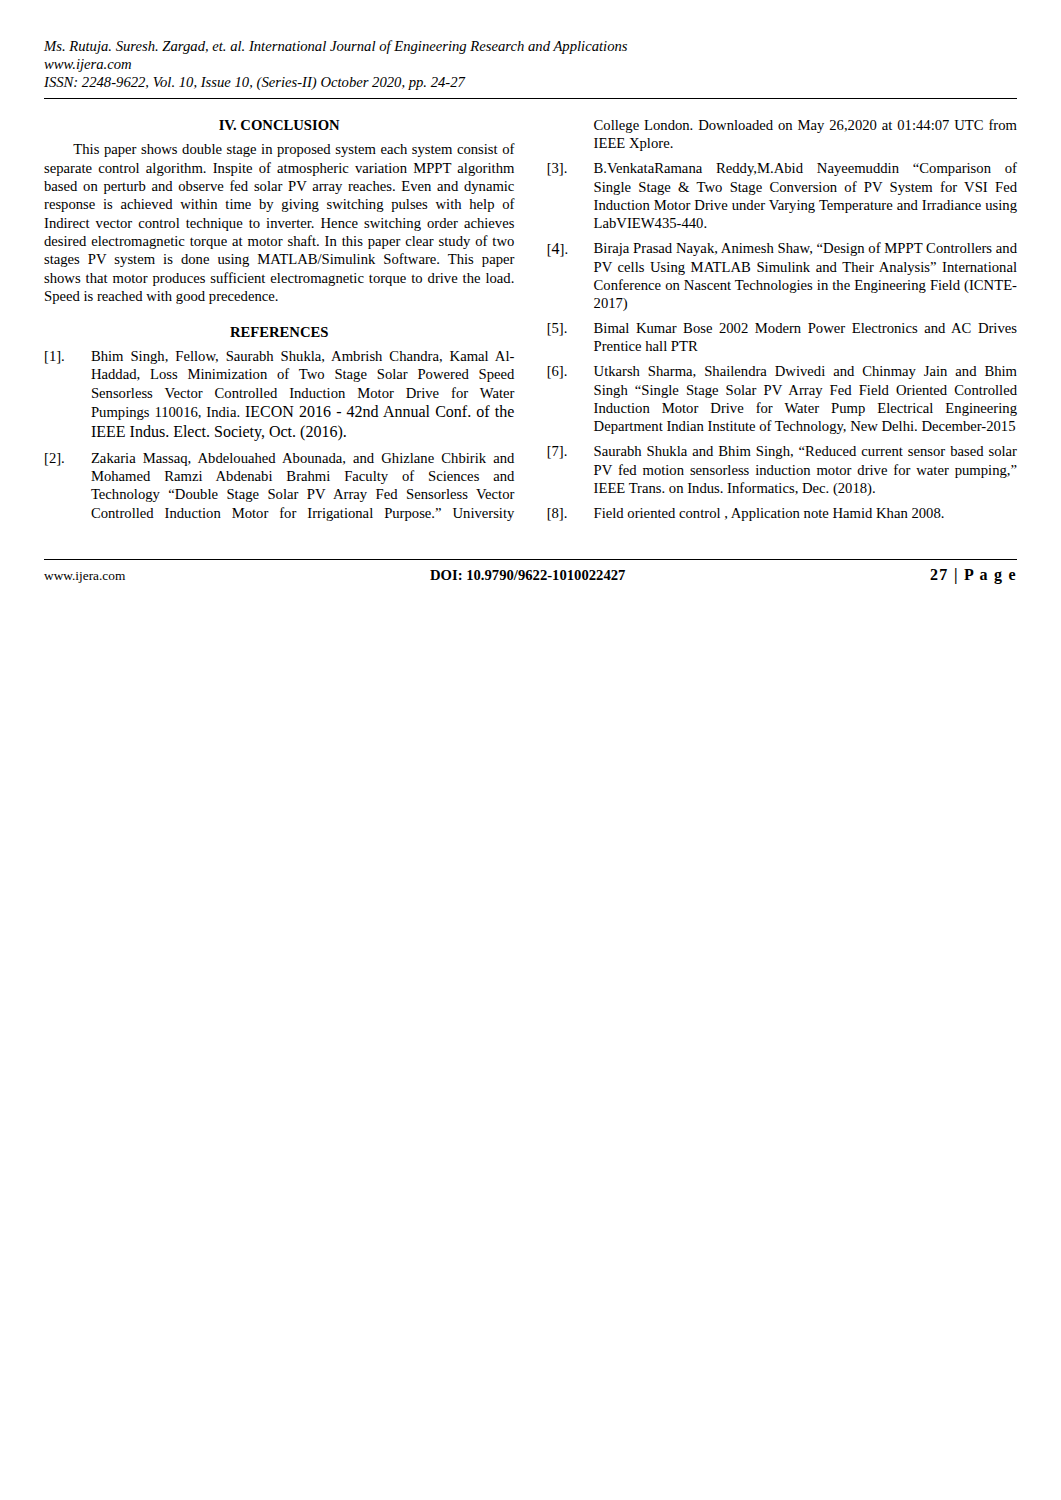Ms. Rutuja. Suresh. Zargad, et. al. International Journal of Engineering Research and Applications
www.ijera.com
ISSN: 2248-9622, Vol. 10, Issue 10, (Series-II) October 2020, pp. 24-27
IV. Conclusion
This paper shows double stage in proposed system each system consist of separate control algorithm. Inspite of atmospheric variation MPPT algorithm based on perturb and observe fed solar PV array reaches. Even and dynamic response is achieved within time by giving switching pulses with help of Indirect vector control technique to inverter. Hence switching order achieves desired electromagnetic torque at motor shaft. In this paper clear study of two stages PV system is done using MATLAB/Simulink Software. This paper shows that motor produces sufficient electromagnetic torque to drive the load. Speed is reached with good precedence.
REFERENCES
[1]. Bhim Singh, Fellow, Saurabh Shukla, Ambrish Chandra, Kamal Al-Haddad, Loss Minimization of Two Stage Solar Powered Speed Sensorless Vector Controlled Induction Motor Drive for Water Pumpings 110016, India. IECON 2016 - 42nd Annual Conf. of the IEEE Indus. Elect. Society, Oct. (2016).
[2]. Zakaria Massaq, Abdelouahed Abounada, and Ghizlane Chbirik and Mohamed Ramzi Abdenabi Brahmi Faculty of Sciences and Technology “Double Stage Solar PV Array Fed Sensorless Vector Controlled Induction Motor for Irrigational Purpose.” University College London. Downloaded on May 26,2020 at 01:44:07 UTC from IEEE Xplore.
[3]. B.VenkataRamana Reddy,M.Abid Nayeemuddin “Comparison of Single Stage & Two Stage Conversion of PV System for VSI Fed Induction Motor Drive under Varying Temperature and Irradiance using LabVIEW435-440.
[4]. Biraja Prasad Nayak, Animesh Shaw, “Design of MPPT Controllers and PV cells Using MATLAB Simulink and Their Analysis” International Conference on Nascent Technologies in the Engineering Field (ICNTE-2017)
[5]. Bimal Kumar Bose 2002 Modern Power Electronics and AC Drives Prentice hall PTR
[6]. Utkarsh Sharma, Shailendra Dwivedi and Chinmay Jain and Bhim Singh “Single Stage Solar PV Array Fed Field Oriented Controlled Induction Motor Drive for Water Pump Electrical Engineering Department Indian Institute of Technology, New Delhi. December-2015
[7]. Saurabh Shukla and Bhim Singh, “Reduced current sensor based solar PV fed motion sensorless induction motor drive for water pumping,” IEEE Trans. on Indus. Informatics, Dec. (2018).
[8]. Field oriented control , Application note Hamid Khan 2008.
www.ijera.com DOI: 10.9790/9622-1010022427 27 | P a g e